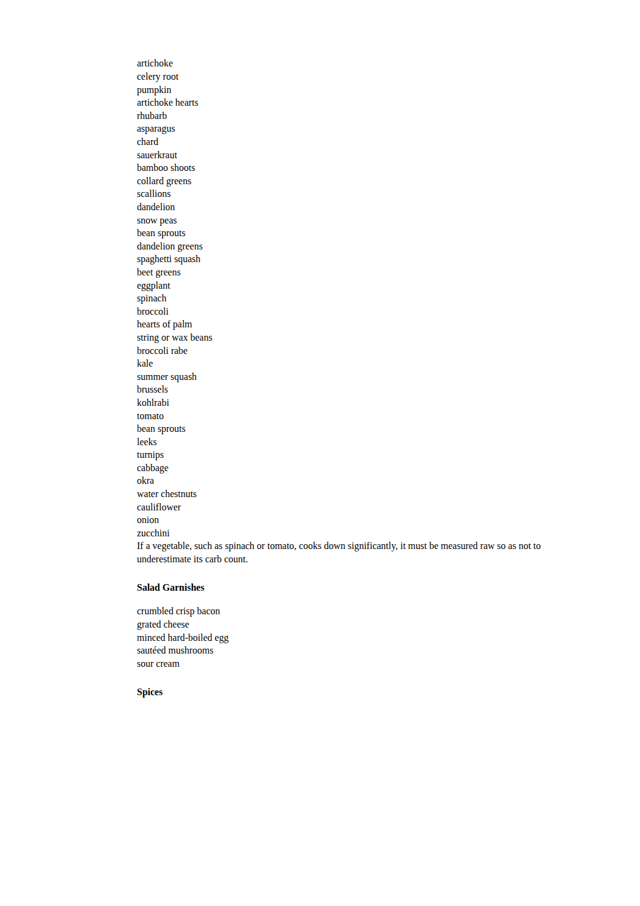artichoke
celery root
pumpkin
artichoke hearts
rhubarb
asparagus
chard
sauerkraut
bamboo shoots
collard greens
scallions
dandelion
snow peas
bean sprouts
dandelion greens
spaghetti squash
beet greens
eggplant
spinach
broccoli
hearts of palm
string or wax beans
broccoli rabe
kale
summer squash
brussels
kohlrabi
tomato
bean sprouts
leeks
turnips
cabbage
okra
water chestnuts
cauliflower
onion
zucchini
If a vegetable, such as spinach or tomato, cooks down significantly, it must be measured raw so as not to underestimate its carb count.
Salad Garnishes
crumbled crisp bacon
grated cheese
minced hard-boiled egg
sautéed mushrooms
sour cream
Spices